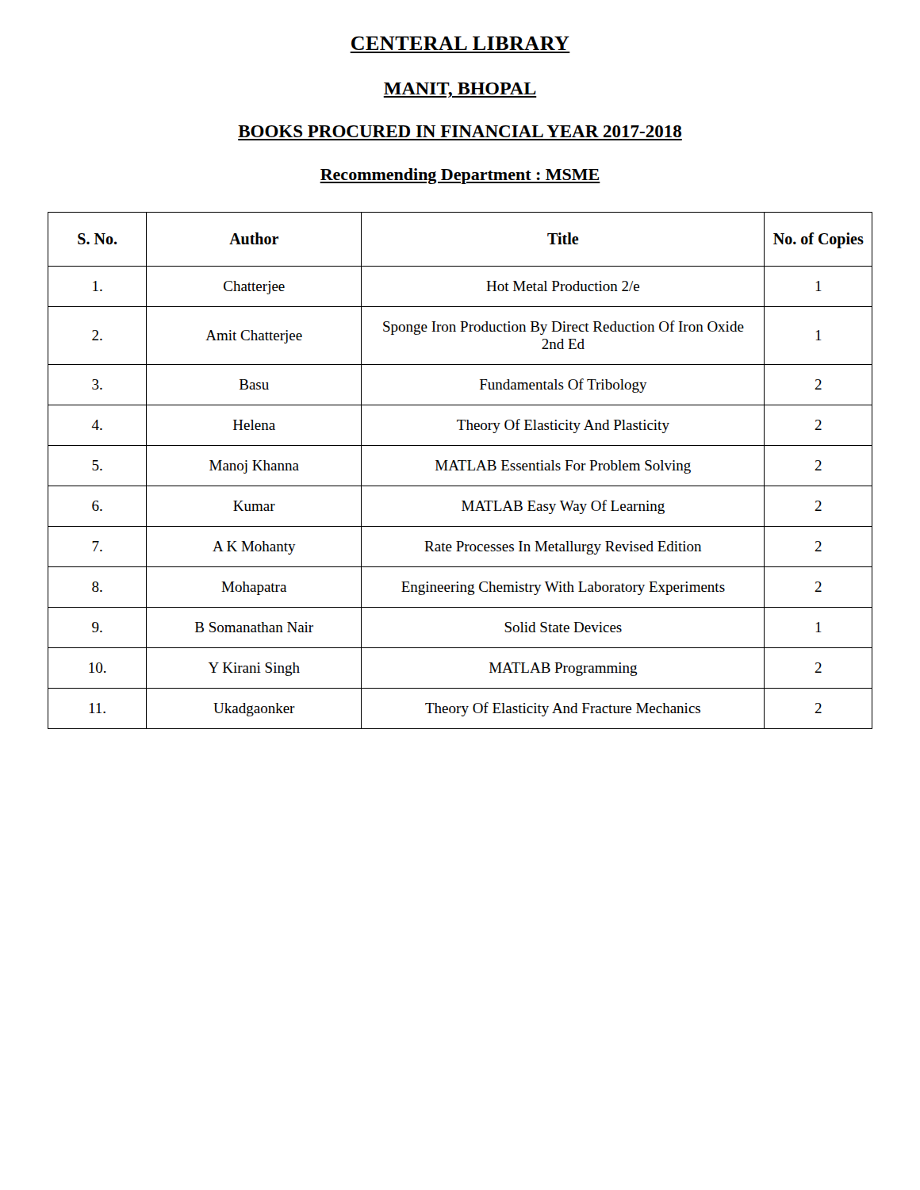CENTERAL LIBRARY
MANIT, BHOPAL
BOOKS PROCURED IN FINANCIAL YEAR 2017-2018
Recommending Department : MSME
| S. No. | Author | Title | No. of Copies |
| --- | --- | --- | --- |
| 1. | Chatterjee | Hot Metal Production 2/e | 1 |
| 2. | Amit Chatterjee | Sponge Iron Production By Direct Reduction Of Iron Oxide 2nd Ed | 1 |
| 3. | Basu | Fundamentals Of Tribology | 2 |
| 4. | Helena | Theory Of Elasticity And Plasticity | 2 |
| 5. | Manoj Khanna | MATLAB Essentials For Problem Solving | 2 |
| 6. | Kumar | MATLAB Easy Way Of Learning | 2 |
| 7. | A K Mohanty | Rate Processes In Metallurgy Revised Edition | 2 |
| 8. | Mohapatra | Engineering Chemistry With Laboratory Experiments | 2 |
| 9. | B Somanathan Nair | Solid State Devices | 1 |
| 10. | Y Kirani Singh | MATLAB Programming | 2 |
| 11. | Ukadgaonker | Theory Of Elasticity And Fracture Mechanics | 2 |